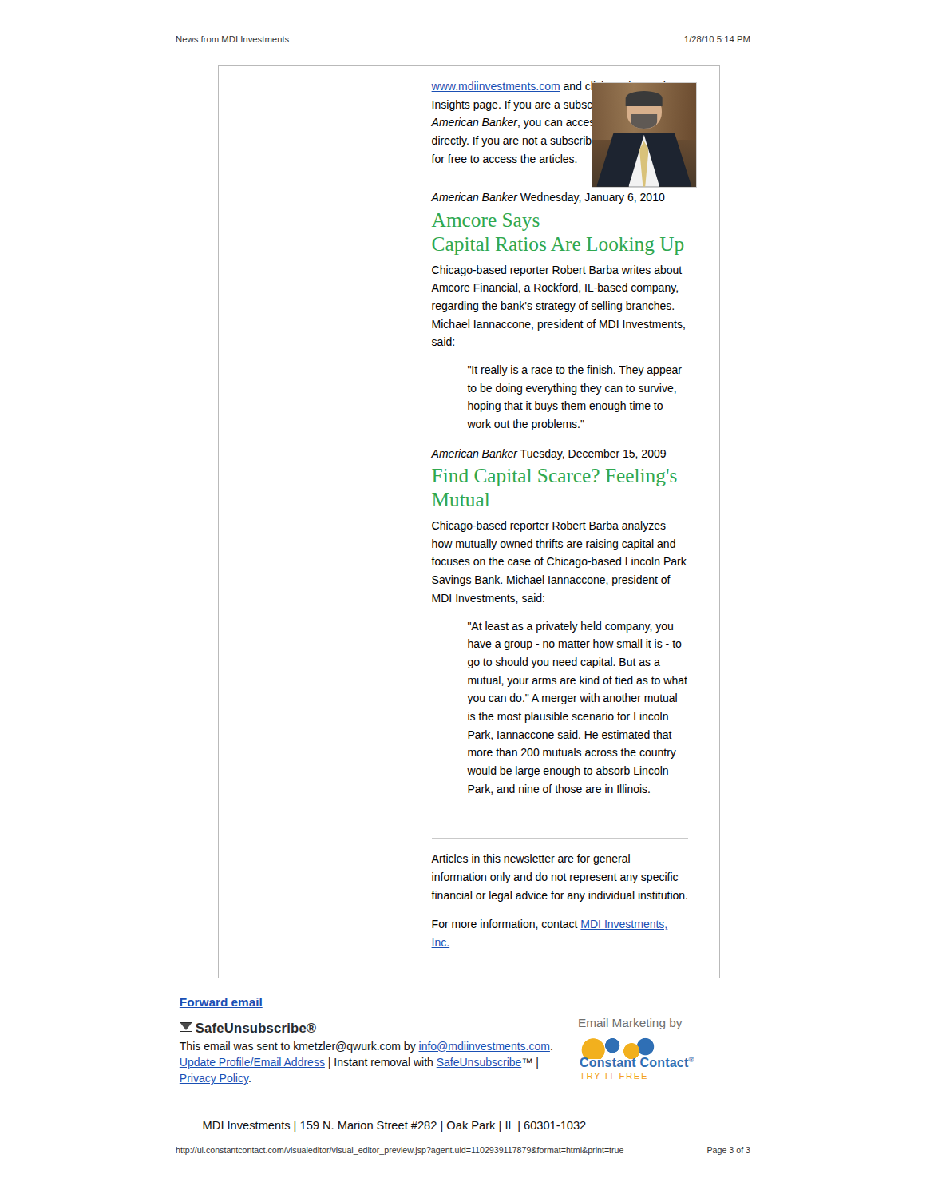News from MDI Investments
1/28/10 5:14 PM
www.mdiinvestments.com and click on the Market Insights page. If you are a subscriber to the American Banker, you can access the articles directly. If you are not a subscriber, you can register for free to access the articles.
American Banker Wednesday, January 6, 2010
Amcore Says
Capital Ratios Are Looking Up
Chicago-based reporter Robert Barba writes about Amcore Financial, a Rockford, IL-based company, regarding the bank's strategy of selling branches.
Michael Iannaccone, president of MDI Investments, said:
"It really is a race to the finish. They appear to be doing everything they can to survive, hoping that it buys them enough time to work out the problems."
American Banker Tuesday, December 15, 2009
Find Capital Scarce? Feeling's Mutual
Chicago-based reporter Robert Barba analyzes how mutually owned thrifts are raising capital and focuses on the case of Chicago-based Lincoln Park Savings Bank. Michael Iannaccone, president of MDI Investments, said:
"At least as a privately held company, you have a group - no matter how small it is - to go to should you need capital. But as a mutual, your arms are kind of tied as to what you can do." A merger with another mutual is the most plausible scenario for Lincoln Park, Iannaccone said. He estimated that more than 200 mutuals across the country would be large enough to absorb Lincoln Park, and nine of those are in Illinois.
Articles in this newsletter are for general information only and do not represent any specific financial or legal advice for any individual institution.
For more information, contact MDI Investments, Inc.
Forward email
Email Marketing by
Constant Contact®
TRY IT FREE
SafeUnsubscribe®
This email was sent to kmetzler@qwurk.com by info@mdiinvestments.com.
Update Profile/Email Address | Instant removal with SafeUnsubscribe™ | Privacy Policy.
MDI Investments | 159 N. Marion Street #282 | Oak Park | IL | 60301-1032
http://ui.constantcontact.com/visualeditor/visual_editor_preview.jsp?agent.uid=1102939117879&format=html&print=true
Page 3 of 3